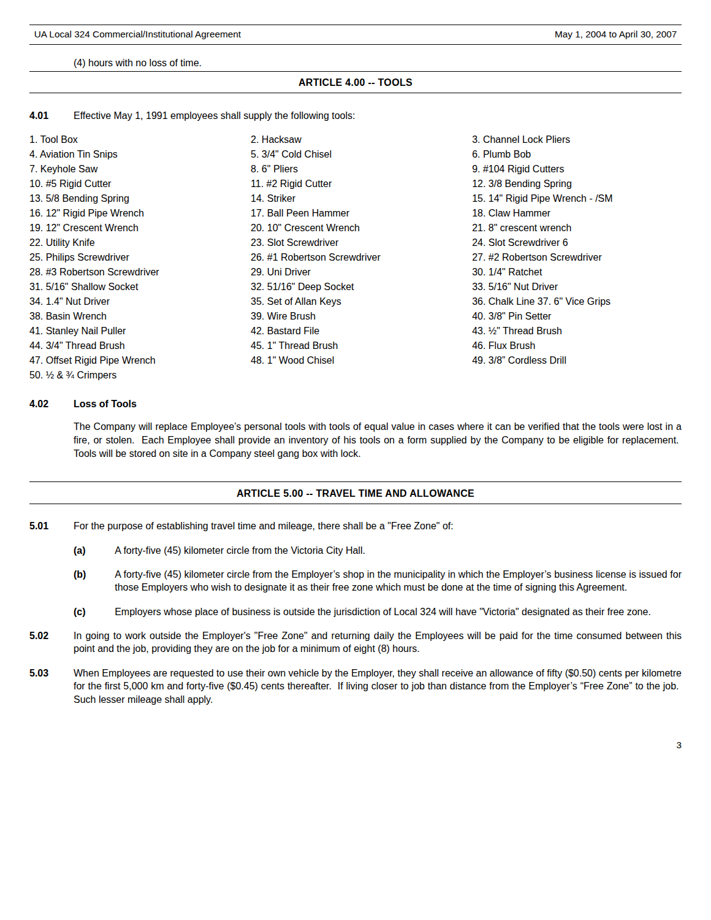UA Local 324 Commercial/Institutional Agreement May 1, 2004 to April 30, 2007
(4) hours with no loss of time.
ARTICLE 4.00 -- TOOLS
4.01
Effective May 1, 1991 employees shall supply the following tools:
1. Tool Box
2. Hacksaw
3. Channel Lock Pliers
4. Aviation Tin Snips
5. 3/4" Cold Chisel
6. Plumb Bob
7. Keyhole Saw
8. 6" Pliers
9. #104 Rigid Cutters
10. #5 Rigid Cutter
11. #2 Rigid Cutter
12. 3/8 Bending Spring
13. 5/8 Bending Spring
14. Striker
15. 14" Rigid Pipe Wrench - /SM
16. 12" Rigid Pipe Wrench
17. Ball Peen Hammer
18. Claw Hammer
19. 12" Crescent Wrench
20. 10" Crescent Wrench
21. 8" crescent wrench
22. Utility Knife
23. Slot Screwdriver
24. Slot Screwdriver 6
25. Philips Screwdriver
26. #1 Robertson Screwdriver
27. #2 Robertson Screwdriver
28. #3 Robertson Screwdriver
29. Uni Driver
30. 1/4" Ratchet
31. 5/16" Shallow Socket
32. 51/16" Deep Socket
33. 5/16" Nut Driver
34. 1.4" Nut Driver
35. Set of Allan Keys
36. Chalk Line 37. 6" Vice Grips
38. Basin Wrench
39. Wire Brush
40. 3/8" Pin Setter
41. Stanley Nail Puller
42. Bastard File
43. ½" Thread Brush
44. 3/4" Thread Brush
45. 1" Thread Brush
46. Flux Brush
47. Offset Rigid Pipe Wrench
48. 1" Wood Chisel
49. 3/8” Cordless Drill
50. ½ & ¾ Crimpers
4.02
Loss of Tools
The Company will replace Employee’s personal tools with tools of equal value in cases where it can be verified that the tools were lost in a fire, or stolen. Each Employee shall provide an inventory of his tools on a form supplied by the Company to be eligible for replacement. Tools will be stored on site in a Company steel gang box with lock.
ARTICLE 5.00 -- TRAVEL TIME AND ALLOWANCE
5.01
For the purpose of establishing travel time and mileage, there shall be a "Free Zone" of:
(a)
A forty-five (45) kilometer circle from the Victoria City Hall.
(b)
A forty-five (45) kilometer circle from the Employer’s shop in the municipality in which the Employer’s business license is issued for those Employers who wish to designate it as their free zone which must be done at the time of signing this Agreement.
(c)
Employers whose place of business is outside the jurisdiction of Local 324 will have "Victoria" designated as their free zone.
5.02
In going to work outside the Employer's "Free Zone" and returning daily the Employees will be paid for the time consumed between this point and the job, providing they are on the job for a minimum of eight (8) hours.
5.03
When Employees are requested to use their own vehicle by the Employer, they shall receive an allowance of fifty ($0.50) cents per kilometre for the first 5,000 km and forty-five ($0.45) cents thereafter. If living closer to job than distance from the Employer’s “Free Zone” to the job. Such lesser mileage shall apply.
3